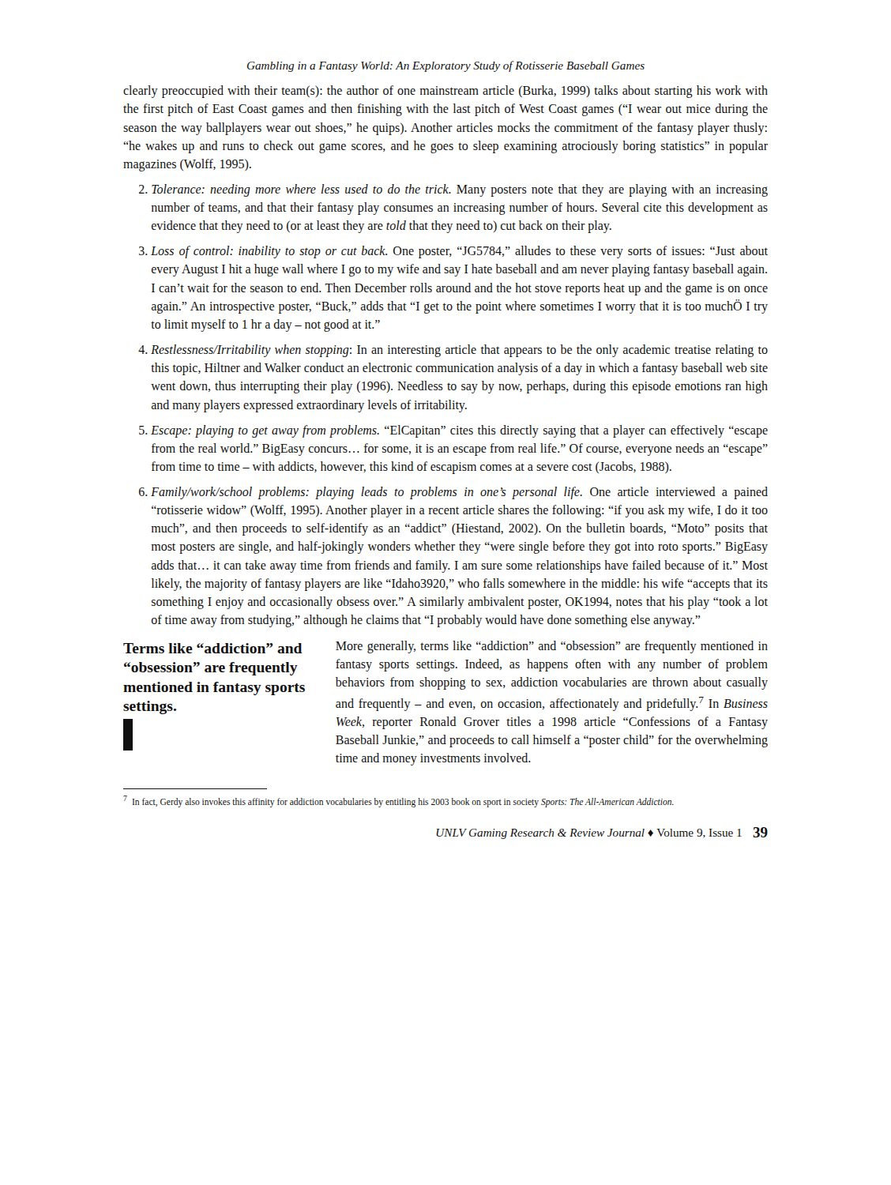Gambling in a Fantasy World: An Exploratory Study of Rotisserie Baseball Games
clearly preoccupied with their team(s): the author of one mainstream article (Burka, 1999) talks about starting his work with the first pitch of East Coast games and then finishing with the last pitch of West Coast games (“I wear out mice during the season the way ballplayers wear out shoes,” he quips). Another articles mocks the commitment of the fantasy player thusly: “he wakes up and runs to check out game scores, and he goes to sleep examining atrociously boring statistics” in popular magazines (Wolff, 1995).
Tolerance: needing more where less used to do the trick. Many posters note that they are playing with an increasing number of teams, and that their fantasy play consumes an increasing number of hours. Several cite this development as evidence that they need to (or at least they are told that they need to) cut back on their play.
Loss of control: inability to stop or cut back. One poster, “JG5784,” alludes to these very sorts of issues: “Just about every August I hit a huge wall where I go to my wife and say I hate baseball and am never playing fantasy baseball again. I can’t wait for the season to end. Then December rolls around and the hot stove reports heat up and the game is on once again.” An introspective poster, “Buck,” adds that “I get to the point where sometimes I worry that it is too muchÖ I try to limit myself to 1 hr a day – not good at it.”
Restlessness/Irritability when stopping: In an interesting article that appears to be the only academic treatise relating to this topic, Hiltner and Walker conduct an electronic communication analysis of a day in which a fantasy baseball web site went down, thus interrupting their play (1996). Needless to say by now, perhaps, during this episode emotions ran high and many players expressed extraordinary levels of irritability.
Escape: playing to get away from problems. “ElCapitan” cites this directly saying that a player can effectively “escape from the real world.” BigEasy concurs… for some, it is an escape from real life.” Of course, everyone needs an “escape” from time to time – with addicts, however, this kind of escapism comes at a severe cost (Jacobs, 1988).
Family/work/school problems: playing leads to problems in one’s personal life. One article interviewed a pained “rotisserie widow” (Wolff, 1995). Another player in a recent article shares the following: “if you ask my wife, I do it too much”, and then proceeds to self-identify as an “addict” (Hiestand, 2002). On the bulletin boards, “Moto” posits that most posters are single, and half-jokingly wonders whether they “were single before they got into roto sports.” BigEasy adds that… it can take away time from friends and family. I am sure some relationships have failed because of it.” Most likely, the majority of fantasy players are like “Idaho3920,” who falls somewhere in the middle: his wife “accepts that its something I enjoy and occasionally obsess over.” A similarly ambivalent poster, OK1994, notes that his play “took a lot of time away from studying,” although he claims that “I probably would have done something else anyway.”
Terms like “addiction” and “obsession” are frequently mentioned in fantasy sports settings.
More generally, terms like “addiction” and “obsession” are frequently mentioned in fantasy sports settings. Indeed, as happens often with any number of problem behaviors from shopping to sex, addiction vocabularies are thrown about casually and frequently – and even, on occasion, affectionately and pridefully.7 In Business Week, reporter Ronald Grover titles a 1998 article “Confessions of a Fantasy Baseball Junkie,” and proceeds to call himself a “poster child” for the overwhelming time and money investments involved.
7 In fact, Gerdy also invokes this affinity for addiction vocabularies by entitling his 2003 book on sport in society Sports: The All-American Addiction.
UNLV Gaming Research & Review Journal ♦ Volume 9, Issue 1 39